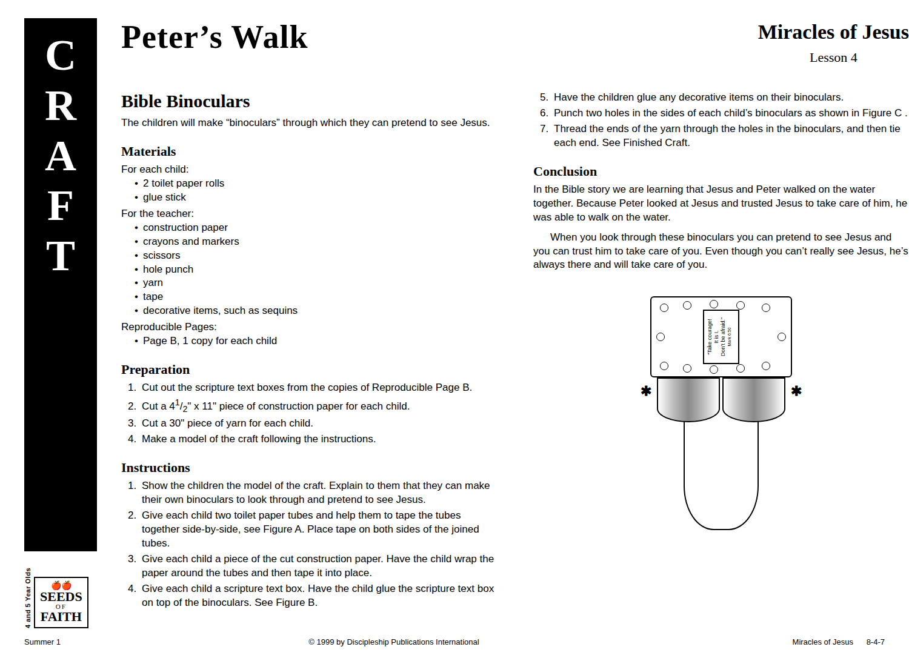C R A F T
Peter’s Walk
Miracles of Jesus
Lesson 4
Bible Binoculars
The children will make “binoculars” through which they can pretend to see Jesus.
Materials
For each child:
2 toilet paper rolls
glue stick
For the teacher:
construction paper
crayons and markers
scissors
hole punch
yarn
tape
decorative items, such as sequins
Reproducible Pages:
Page B, 1 copy for each child
Preparation
Cut out the scripture text boxes from the copies of Reproducible Page B.
Cut a 41/2" x 11" piece of construction paper for each child.
Cut a 30" piece of yarn for each child.
Make a model of the craft following the instructions.
Instructions
Show the children the model of the craft. Explain to them that they can make their own binoculars to look through and pretend to see Jesus.
Give each child two toilet paper tubes and help them to tape the tubes together side-by-side, see Figure A. Place tape on both sides of the joined tubes.
Give each child a piece of the cut construction paper. Have the child wrap the paper around the tubes and then tape it into place.
Give each child a scripture text box. Have the child glue the scripture text box on top of the binoculars. See Figure B.
Have the children glue any decorative items on their binoculars.
Punch two holes in the sides of each child’s binoculars as shown in Figure C .
Thread the ends of the yarn through the holes in the binoculars, and then tie each end. See Finished Craft.
Conclusion
In the Bible story we are learning that Jesus and Peter walked on the water together. Because Peter looked at Jesus and trusted Jesus to take care of him, he was able to walk on the water.
When you look through these binoculars you can pretend to see Jesus and you can trust him to take care of you. Even though you can’t really see Jesus, he’s always there and will take care of you.
“Take courage!
It is I.
Don’t be afraid.”
Mark 6:50
✱
✱
4 and 5 Year Olds
🍎🍎
SEEDS
OF
FAITH
Summer 1
© 1999 by Discipleship Publications International
Miracles of Jesus 8-4-7